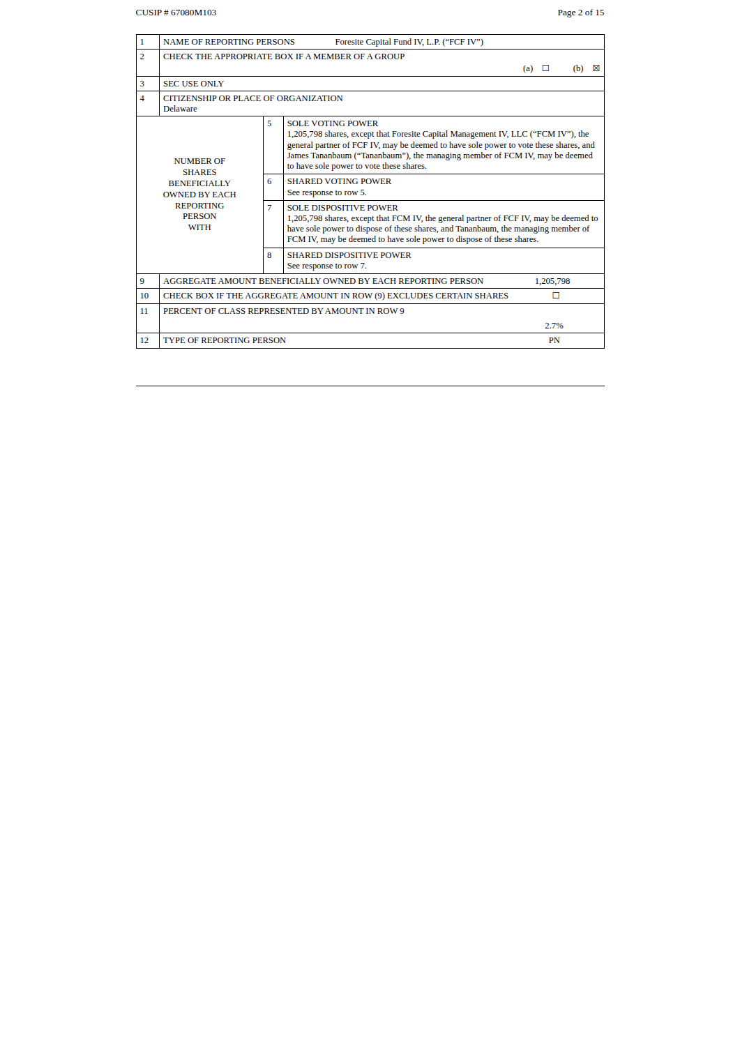CUSIP # 67080M103
Page 2 of 15
| 1 | NAME OF REPORTING PERSONS Foresite Capital Fund IV, L.P. (“FCF IV”) |
| 2 | CHECK THE APPROPRIATE BOX IF A MEMBER OF A GROUP (a) ☐ (b) ☒ |
| 3 | SEC USE ONLY |
| 4 | CITIZENSHIP OR PLACE OF ORGANIZATION Delaware |
| NUMBER OF SHARES BENEFICIALLY OWNED BY EACH REPORTING PERSON WITH | 5 | SOLE VOTING POWER 1,205,798 shares, except that Foresite Capital Management IV, LLC (“FCM IV”), the general partner of FCF IV, may be deemed to have sole power to vote these shares, and James Tananbaum (“Tananbaum”), the managing member of FCM IV, may be deemed to have sole power to vote these shares. |
| 6 | SHARED VOTING POWER See response to row 5. |
| 7 | SOLE DISPOSITIVE POWER 1,205,798 shares, except that FCM IV, the general partner of FCF IV, may be deemed to have sole power to dispose of these shares, and Tananbaum, the managing member of FCM IV, may be deemed to have sole power to dispose of these shares. |
| 8 | SHARED DISPOSITIVE POWER See response to row 7. |
| 9 | AGGREGATE AMOUNT BENEFICIALLY OWNED BY EACH REPORTING PERSON 1,205,798 |
| 10 | CHECK BOX IF THE AGGREGATE AMOUNT IN ROW (9) EXCLUDES CERTAIN SHARES ☐ |
| 11 | PERCENT OF CLASS REPRESENTED BY AMOUNT IN ROW 9 2.7% |
| 12 | TYPE OF REPORTING PERSON PN |